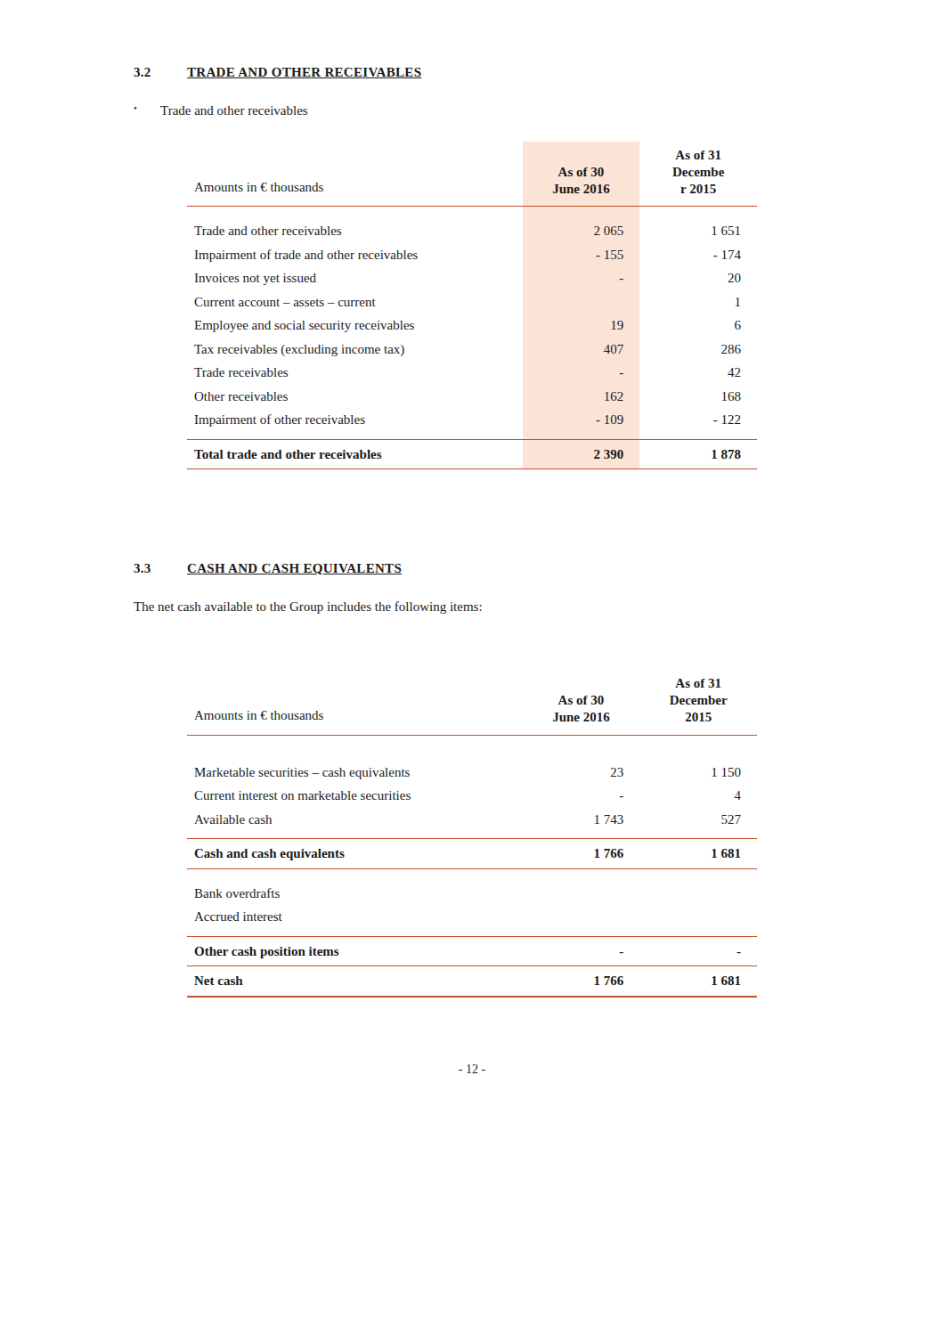3.2 TRADE AND OTHER RECEIVABLES
•Trade and other receivables
| Amounts in € thousands | As of 30 June 2016 | As of 31 Decembe r 2015 |
| --- | --- | --- |
| Trade and other receivables | 2 065 | 1 651 |
| Impairment of trade and other receivables | - 155 | - 174 |
| Invoices not yet issued | - | 20 |
| Current account – assets – current | | 1 |
| Employee and social security receivables | 19 | 6 |
| Tax receivables (excluding income tax) | 407 | 286 |
| Trade receivables | - | 42 |
| Other receivables | 162 | 168 |
| Impairment of other receivables | - 109 | - 122 |
| Total trade and other receivables | 2 390 | 1 878 |
3.3 CASH AND CASH EQUIVALENTS
The net cash available to the Group includes the following items:
| Amounts in € thousands | As of 30 June 2016 | As of 31 December 2015 |
| --- | --- | --- |
| Marketable securities – cash equivalents | 23 | 1 150 |
| Current interest on marketable securities | - | 4 |
| Available cash | 1 743 | 527 |
| Cash and cash equivalents | 1 766 | 1 681 |
| Bank overdrafts | | |
| Accrued interest | | |
| Other cash position items | - | - |
| Net cash | 1 766 | 1 681 |
- 12 -